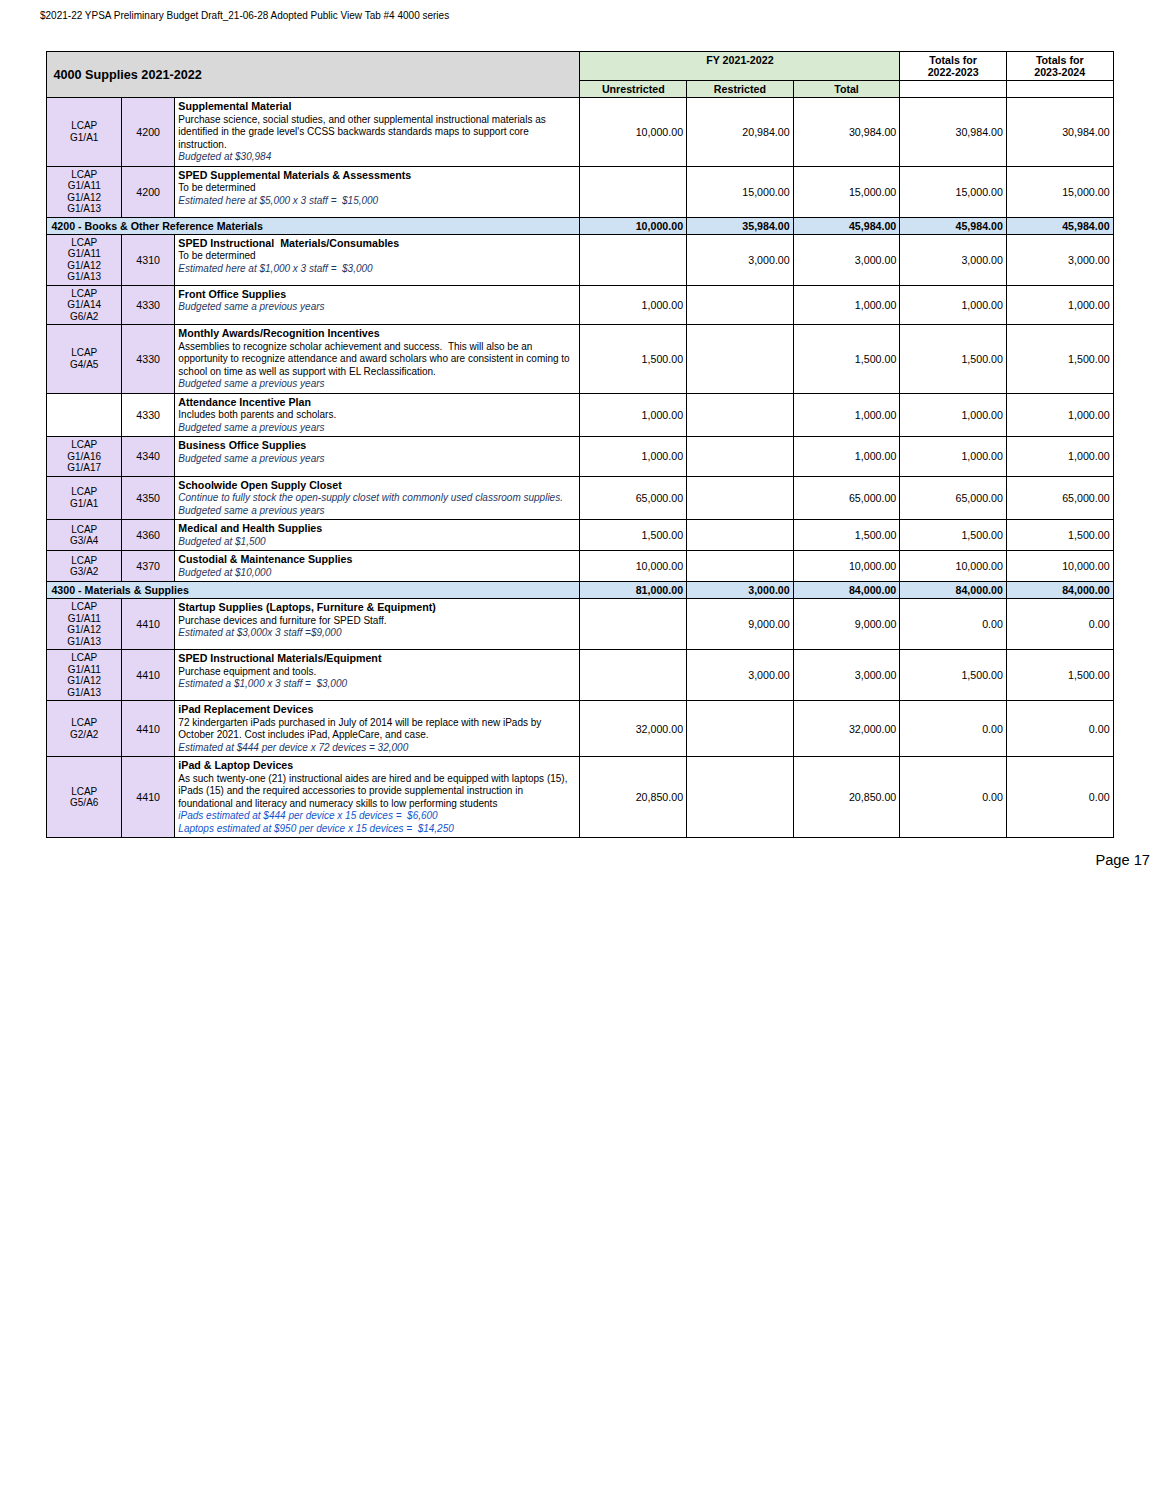$2021-22 YPSA Preliminary Budget Draft_21-06-28 Adopted Public View Tab #4 4000 series
| 4000 Supplies 2021-2022 | FY 2021-2022 | Totals for 2022-2023 | Totals for 2023-2024 |
| --- | --- | --- | --- |
| Unrestricted | Restricted | Total | | |
| LCAP G1/A1 | 4200 | Supplemental Material Purchase science, social studies, and other supplemental instructional materials as identified in the grade level's CCSS backwards standards maps to support core instruction. Budgeted at $30,984 | 10,000.00 | 20,984.00 | 30,984.00 | 30,984.00 | 30,984.00 |
| LCAP G1/A11 G1/A12 G1/A13 | 4200 | SPED Supplemental Materials & Assessments To be determined Estimated here at $5,000 x 3 staff = $15,000 | | 15,000.00 | 15,000.00 | 15,000.00 | 15,000.00 |
| 4200 - Books & Other Reference Materials | 10,000.00 | 35,984.00 | 45,984.00 | 45,984.00 | 45,984.00 |
| LCAP G1/A11 G1/A12 G1/A13 | 4310 | SPED Instructional Materials/Consumables To be determined Estimated here at $1,000 x 3 staff = $3,000 | | 3,000.00 | 3,000.00 | 3,000.00 | 3,000.00 |
| LCAP G1/A14 G6/A2 | 4330 | Front Office Supplies Budgeted same a previous years | 1,000.00 | | 1,000.00 | 1,000.00 | 1,000.00 |
| LCAP G4/A5 | 4330 | Monthly Awards/Recognition Incentives Assemblies to recognize scholar achievement and success. This will also be an opportunity to recognize attendance and award scholars who are consistent in coming to school on time as well as support with EL Reclassification. Budgeted same a previous years | 1,500.00 | | 1,500.00 | 1,500.00 | 1,500.00 |
| | 4330 | Attendance Incentive Plan Includes both parents and scholars. Budgeted same a previous years | 1,000.00 | | 1,000.00 | 1,000.00 | 1,000.00 |
| LCAP G1/A16 G1/A17 | 4340 | Business Office Supplies Budgeted same a previous years | 1,000.00 | | 1,000.00 | 1,000.00 | 1,000.00 |
| LCAP G1/A1 | 4350 | Schoolwide Open Supply Closet Continue to fully stock the open-supply closet with commonly used classroom supplies. Budgeted same a previous years | 65,000.00 | | 65,000.00 | 65,000.00 | 65,000.00 |
| LCAP G3/A4 | 4360 | Medical and Health Supplies Budgeted at $1,500 | 1,500.00 | | 1,500.00 | 1,500.00 | 1,500.00 |
| LCAP G3/A2 | 4370 | Custodial & Maintenance Supplies Budgeted at $10,000 | 10,000.00 | | 10,000.00 | 10,000.00 | 10,000.00 |
| 4300 - Materials & Supplies | 81,000.00 | 3,000.00 | 84,000.00 | 84,000.00 | 84,000.00 |
| LCAP G1/A11 G1/A12 G1/A13 | 4410 | Startup Supplies (Laptops, Furniture & Equipment) Purchase devices and furniture for SPED Staff. Estimated at $3,000x 3 staff =$9,000 | | 9,000.00 | 9,000.00 | 0.00 | 0.00 |
| LCAP G1/A11 G1/A12 G1/A13 | 4410 | SPED Instructional Materials/Equipment Purchase equipment and tools. Estimated a $1,000 x 3 staff = $3,000 | | 3,000.00 | 3,000.00 | 1,500.00 | 1,500.00 |
| LCAP G2/A2 | 4410 | iPad Replacement Devices 72 kindergarten iPads purchased in July of 2014 will be replace with new iPads by October 2021. Cost includes iPad, AppleCare, and case. Estimated at $444 per device x 72 devices = 32,000 | 32,000.00 | | 32,000.00 | 0.00 | 0.00 |
| LCAP G5/A6 | 4410 | iPad & Laptop Devices As such twenty-one (21) instructional aides are hired and be equipped with laptops (15), iPads (15) and the required accessories to provide supplemental instruction in foundational and literacy and numeracy skills to low performing students iPads estimated at $444 per device x 15 devices = $6,600 Laptops estimated at $950 per device x 15 devices = $14,250 | 20,850.00 | | 20,850.00 | 0.00 | 0.00 |
Page 17